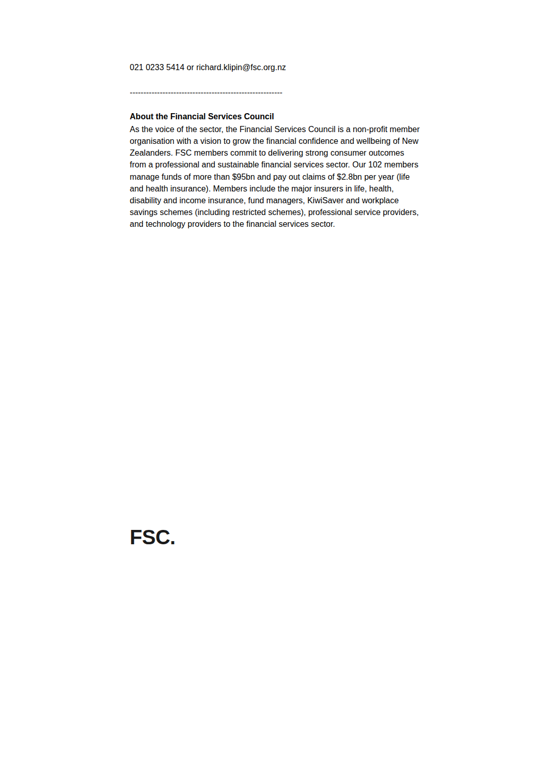021 0233 5414 or richard.klipin@fsc.org.nz
--------------------------------------------------------
About the Financial Services Council
As the voice of the sector, the Financial Services Council is a non-profit member organisation with a vision to grow the financial confidence and wellbeing of New Zealanders. FSC members commit to delivering strong consumer outcomes from a professional and sustainable financial services sector. Our 102 members manage funds of more than $95bn and pay out claims of $2.8bn per year (life and health insurance). Members include the major insurers in life, health, disability and income insurance, fund managers, KiwiSaver and workplace savings schemes (including restricted schemes), professional service providers, and technology providers to the financial services sector.
FSC.